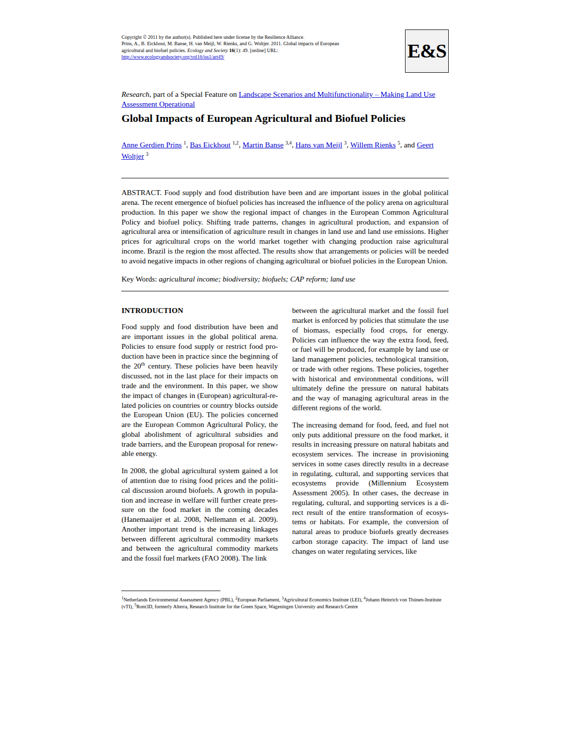E&S
Copyright © 2011 by the author(s). Published here under license by the Resilience Alliance.
Prins, A., B. Eickhout, M. Banse, H. van Meijl, W. Rienks, and G. Woltjer. 2011. Global impacts of European agricultural and biofuel policies. Ecology and Society 16(1): 49. [online] URL: http://www.ecologyandsociety.org/vol16/iss1/art49/
Research, part of a Special Feature on Landscape Scenarios and Multifunctionality – Making Land Use Assessment Operational
Global Impacts of European Agricultural and Biofuel Policies
Anne Gerdien Prins 1, Bas Eickhout 1,2, Martin Banse 3,4, Hans van Meijl 3, Willem Rienks 5, and Geert Woltjer 3
ABSTRACT. Food supply and food distribution have been and are important issues in the global political arena. The recent emergence of biofuel policies has increased the influence of the policy arena on agricultural production. In this paper we show the regional impact of changes in the European Common Agricultural Policy and biofuel policy. Shifting trade patterns, changes in agricultural production, and expansion of agricultural area or intensification of agriculture result in changes in land use and land use emissions. Higher prices for agricultural crops on the world market together with changing production raise agricultural income. Brazil is the region the most affected. The results show that arrangements or policies will be needed to avoid negative impacts in other regions of changing agricultural or biofuel policies in the European Union.
Key Words: agricultural income; biodiversity; biofuels; CAP reform; land use
INTRODUCTION
Food supply and food distribution have been and are important issues in the global political arena. Policies to ensure food supply or restrict food production have been in practice since the beginning of the 20th century. These policies have been heavily discussed, not in the last place for their impacts on trade and the environment. In this paper, we show the impact of changes in (European) agricultural-related policies on countries or country blocks outside the European Union (EU). The policies concerned are the European Common Agricultural Policy, the global abolishment of agricultural subsidies and trade barriers, and the European proposal for renewable energy.
In 2008, the global agricultural system gained a lot of attention due to rising food prices and the political discussion around biofuels. A growth in population and increase in welfare will further create pressure on the food market in the coming decades (Hanemaaijer et al. 2008, Nellemann et al. 2009). Another important trend is the increasing linkages between different agricultural commodity markets and between the agricultural commodity markets and the fossil fuel markets (FAO 2008). The link
between the agricultural market and the fossil fuel market is enforced by policies that stimulate the use of biomass, especially food crops, for energy. Policies can influence the way the extra food, feed, or fuel will be produced, for example by land use or land management policies, technological transition, or trade with other regions. These policies, together with historical and environmental conditions, will ultimately define the pressure on natural habitats and the way of managing agricultural areas in the different regions of the world.
The increasing demand for food, feed, and fuel not only puts additional pressure on the food market, it results in increasing pressure on natural habitats and ecosystem services. The increase in provisioning services in some cases directly results in a decrease in regulating, cultural, and supporting services that ecosystems provide (Millennium Ecosystem Assessment 2005). In other cases, the decrease in regulating, cultural, and supporting services is a direct result of the entire transformation of ecosystems or habitats. For example, the conversion of natural areas to produce biofuels greatly decreases carbon storage capacity. The impact of land use changes on water regulating services, like
1Netherlands Environmental Assessment Agency (PBL), 2European Parliament, 3Agricultural Economics Institute (LEI), 4Johann Heinrich von Thünen-Institute (vTI), 5Rom3D, formerly Alterra, Research Institute for the Green Space, Wageningen University and Research Centre